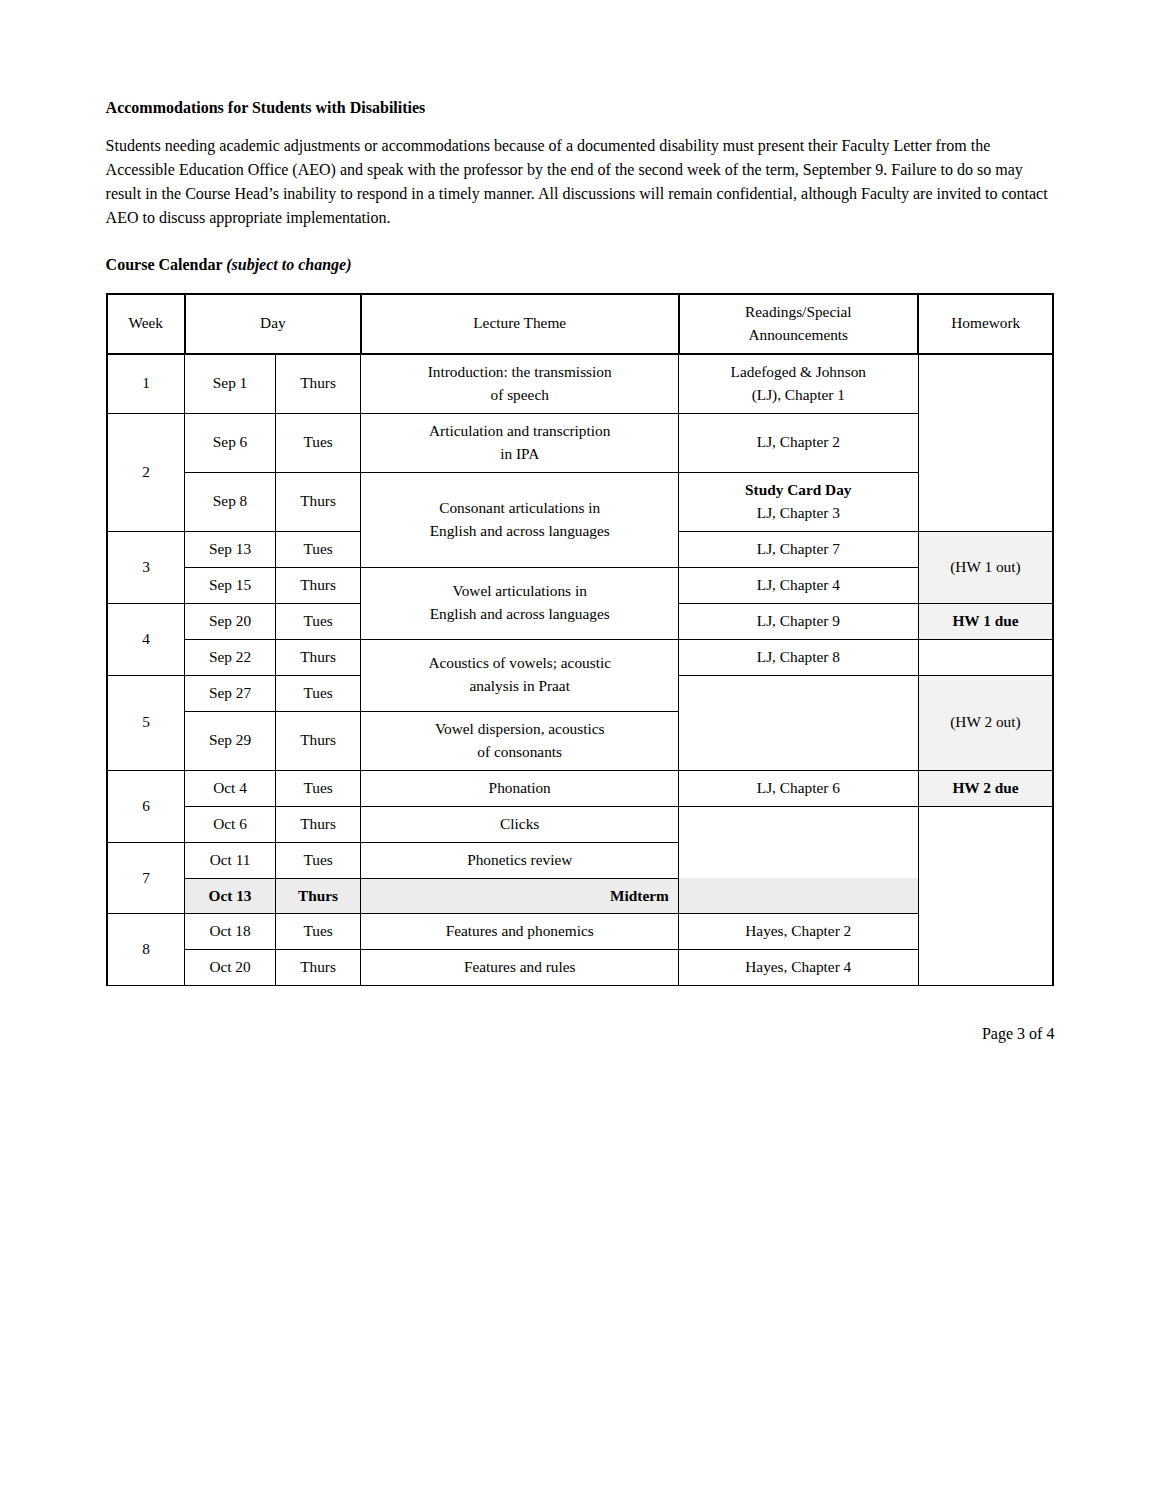Accommodations for Students with Disabilities
Students needing academic adjustments or accommodations because of a documented disability must present their Faculty Letter from the Accessible Education Office (AEO) and speak with the professor by the end of the second week of the term, September 9. Failure to do so may result in the Course Head’s inability to respond in a timely manner. All discussions will remain confidential, although Faculty are invited to contact AEO to discuss appropriate implementation.
Course Calendar (subject to change)
| Week | Day | Lecture Theme | Readings/Special Announcements | Homework |
| --- | --- | --- | --- | --- |
| 1 | Sep 1 | Thurs | Introduction: the transmission of speech | Ladefoged & Johnson (LJ), Chapter 1 | |
| 2 | Sep 6 | Tues | Articulation and transcription in IPA | LJ, Chapter 2 |
| Sep 8 | Thurs | Consonant articulations in English and across languages | Study Card Day LJ, Chapter 3 |
| 3 | Sep 13 | Tues | LJ, Chapter 7 | (HW 1 out) |
| Sep 15 | Thurs | Vowel articulations in English and across languages | LJ, Chapter 4 |
| 4 | Sep 20 | Tues | LJ, Chapter 9 | HW 1 due |
| Sep 22 | Thurs | Acoustics of vowels; acoustic analysis in Praat | LJ, Chapter 8 | |
| 5 | Sep 27 | Tues | | (HW 2 out) |
| Sep 29 | Thurs | Vowel dispersion, acoustics of consonants |
| 6 | Oct 4 | Tues | Phonation | LJ, Chapter 6 | HW 2 due |
| Oct 6 | Thurs | Clicks | | |
| 7 | Oct 11 | Tues | Phonetics review |
| Oct 13 | Thurs | Midterm |
| 8 | Oct 18 | Tues | Features and phonemics | Hayes, Chapter 2 |
| Oct 20 | Thurs | Features and rules | Hayes, Chapter 4 |
Page 3 of 4